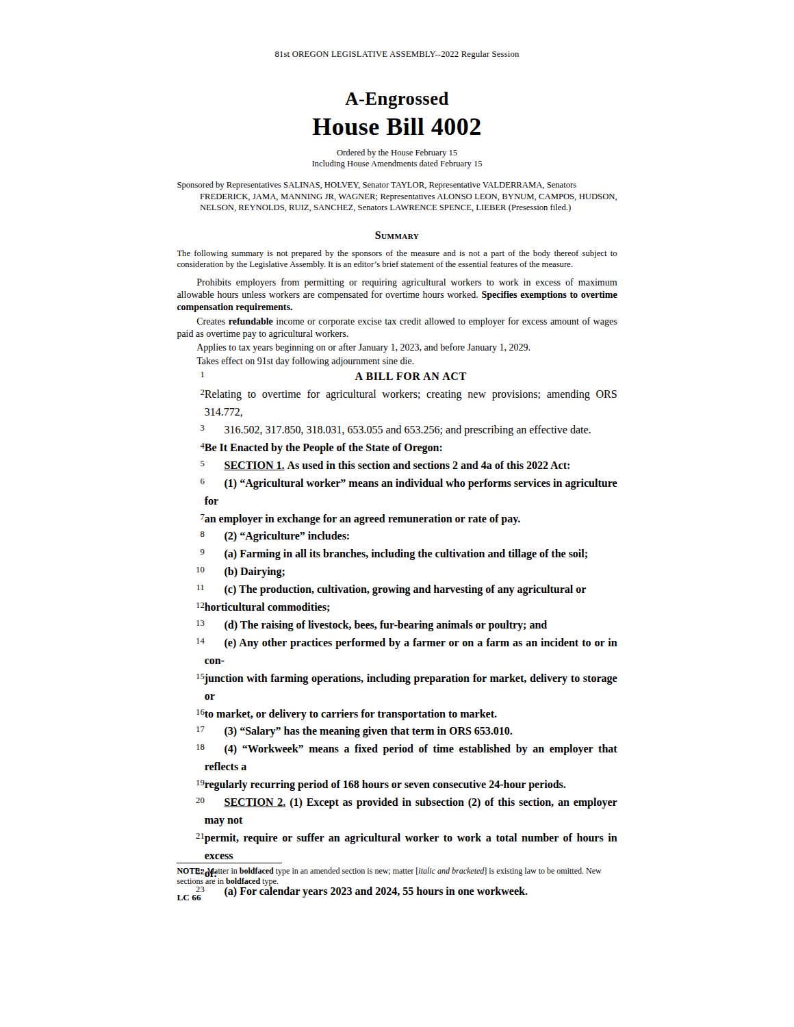81st OREGON LEGISLATIVE ASSEMBLY--2022 Regular Session
A-Engrossed
House Bill 4002
Ordered by the House February 15
Including House Amendments dated February 15
Sponsored by Representatives SALINAS, HOLVEY, Senator TAYLOR, Representative VALDERRAMA, Senators FREDERICK, JAMA, MANNING JR, WAGNER; Representatives ALONSO LEON, BYNUM, CAMPOS, HUDSON, NELSON, REYNOLDS, RUIZ, SANCHEZ, Senators LAWRENCE SPENCE, LIEBER (Presession filed.)
Summary
The following summary is not prepared by the sponsors of the measure and is not a part of the body thereof subject to consideration by the Legislative Assembly. It is an editor’s brief statement of the essential features of the measure.
Prohibits employers from permitting or requiring agricultural workers to work in excess of maximum allowable hours unless workers are compensated for overtime hours worked. Specifies exemptions to overtime compensation requirements.
Creates refundable income or corporate excise tax credit allowed to employer for excess amount of wages paid as overtime pay to agricultural workers.
Applies to tax years beginning on or after January 1, 2023, and before January 1, 2029.
Takes effect on 91st day following adjournment sine die.
| 1 | A BILL FOR AN ACT |
| 2 | Relating to overtime for agricultural workers; creating new provisions; amending ORS 314.772, |
| 3 | 316.502, 317.850, 318.031, 653.055 and 653.256; and prescribing an effective date. |
| 4 | Be It Enacted by the People of the State of Oregon: |
| 5 | SECTION 1. As used in this section and sections 2 and 4a of this 2022 Act: |
| 6 | (1) “Agricultural worker” means an individual who performs services in agriculture for |
| 7 | an employer in exchange for an agreed remuneration or rate of pay. |
| 8 | (2) “Agriculture” includes: |
| 9 | (a) Farming in all its branches, including the cultivation and tillage of the soil; |
| 10 | (b) Dairying; |
| 11 | (c) The production, cultivation, growing and harvesting of any agricultural or |
| 12 | horticultural commodities; |
| 13 | (d) The raising of livestock, bees, fur-bearing animals or poultry; and |
| 14 | (e) Any other practices performed by a farmer or on a farm as an incident to or in con- |
| 15 | junction with farming operations, including preparation for market, delivery to storage or |
| 16 | to market, or delivery to carriers for transportation to market. |
| 17 | (3) “Salary” has the meaning given that term in ORS 653.010. |
| 18 | (4) “Workweek” means a fixed period of time established by an employer that reflects a |
| 19 | regularly recurring period of 168 hours or seven consecutive 24-hour periods. |
| 20 | SECTION 2. (1) Except as provided in subsection (2) of this section, an employer may not |
| 21 | permit, require or suffer an agricultural worker to work a total number of hours in excess |
| 22 | of: |
| 23 | (a) For calendar years 2023 and 2024, 55 hours in one workweek. |
NOTE: Matter in boldfaced type in an amended section is new; matter [italic and bracketed] is existing law to be omitted. New sections are in boldfaced type.
LC 66